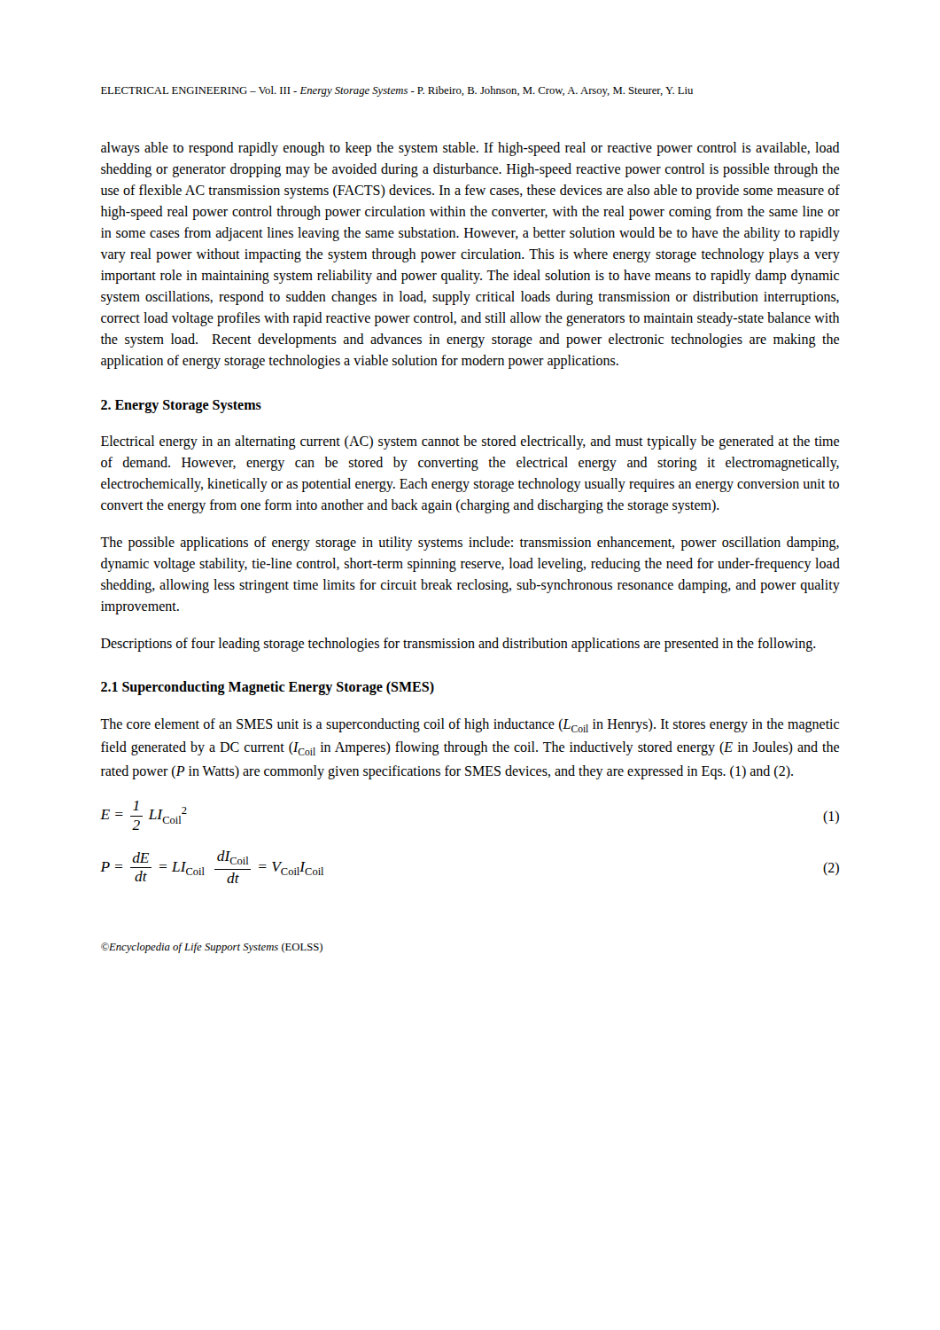ELECTRICAL ENGINEERING – Vol. III - Energy Storage Systems - P. Ribeiro, B. Johnson, M. Crow, A. Arsoy, M. Steurer, Y. Liu
always able to respond rapidly enough to keep the system stable. If high-speed real or reactive power control is available, load shedding or generator dropping may be avoided during a disturbance. High-speed reactive power control is possible through the use of flexible AC transmission systems (FACTS) devices. In a few cases, these devices are also able to provide some measure of high-speed real power control through power circulation within the converter, with the real power coming from the same line or in some cases from adjacent lines leaving the same substation. However, a better solution would be to have the ability to rapidly vary real power without impacting the system through power circulation. This is where energy storage technology plays a very important role in maintaining system reliability and power quality. The ideal solution is to have means to rapidly damp dynamic system oscillations, respond to sudden changes in load, supply critical loads during transmission or distribution interruptions, correct load voltage profiles with rapid reactive power control, and still allow the generators to maintain steady-state balance with the system load. Recent developments and advances in energy storage and power electronic technologies are making the application of energy storage technologies a viable solution for modern power applications.
2. Energy Storage Systems
Electrical energy in an alternating current (AC) system cannot be stored electrically, and must typically be generated at the time of demand. However, energy can be stored by converting the electrical energy and storing it electromagnetically, electrochemically, kinetically or as potential energy. Each energy storage technology usually requires an energy conversion unit to convert the energy from one form into another and back again (charging and discharging the storage system).
The possible applications of energy storage in utility systems include: transmission enhancement, power oscillation damping, dynamic voltage stability, tie-line control, short-term spinning reserve, load leveling, reducing the need for under-frequency load shedding, allowing less stringent time limits for circuit break reclosing, sub-synchronous resonance damping, and power quality improvement.
Descriptions of four leading storage technologies for transmission and distribution applications are presented in the following.
2.1 Superconducting Magnetic Energy Storage (SMES)
The core element of an SMES unit is a superconducting coil of high inductance (LCoil in Henrys). It stores energy in the magnetic field generated by a DC current (ICoil in Amperes) flowing through the coil. The inductively stored energy (E in Joules) and the rated power (P in Watts) are commonly given specifications for SMES devices, and they are expressed in Eqs. (1) and (2).
E = 12 LICoil2 (1)
P = dE dt = LICoil dICoil dt = VCoilICoil (2)
© Encyclopedia of Life Support Systems (EOLSS)